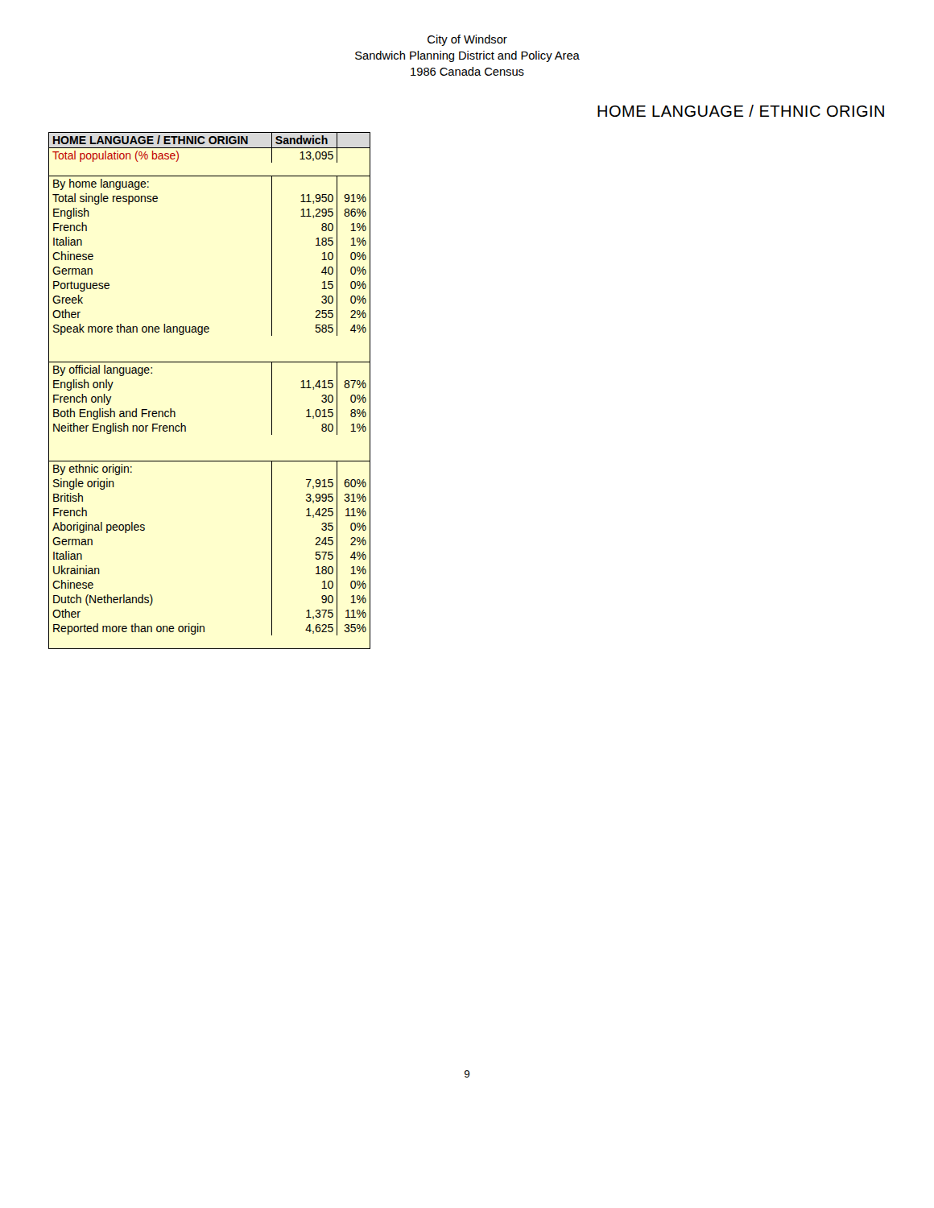City of Windsor
Sandwich Planning District and Policy Area
1986 Canada Census
HOME LANGUAGE / ETHNIC ORIGIN
| HOME LANGUAGE / ETHNIC ORIGIN | Sandwich | |
| --- | --- | --- |
| Total population (% base) | 13,095 | |
| By home language: | | |
| Total single response | 11,950 | 91% |
| English | 11,295 | 86% |
| French | 80 | 1% |
| Italian | 185 | 1% |
| Chinese | 10 | 0% |
| German | 40 | 0% |
| Portuguese | 15 | 0% |
| Greek | 30 | 0% |
| Other | 255 | 2% |
| Speak more than one language | 585 | 4% |
| By official language: | | |
| English only | 11,415 | 87% |
| French only | 30 | 0% |
| Both English and French | 1,015 | 8% |
| Neither English nor French | 80 | 1% |
| By ethnic origin: | | |
| Single origin | 7,915 | 60% |
| British | 3,995 | 31% |
| French | 1,425 | 11% |
| Aboriginal peoples | 35 | 0% |
| German | 245 | 2% |
| Italian | 575 | 4% |
| Ukrainian | 180 | 1% |
| Chinese | 10 | 0% |
| Dutch (Netherlands) | 90 | 1% |
| Other | 1,375 | 11% |
| Reported more than one origin | 4,625 | 35% |
9